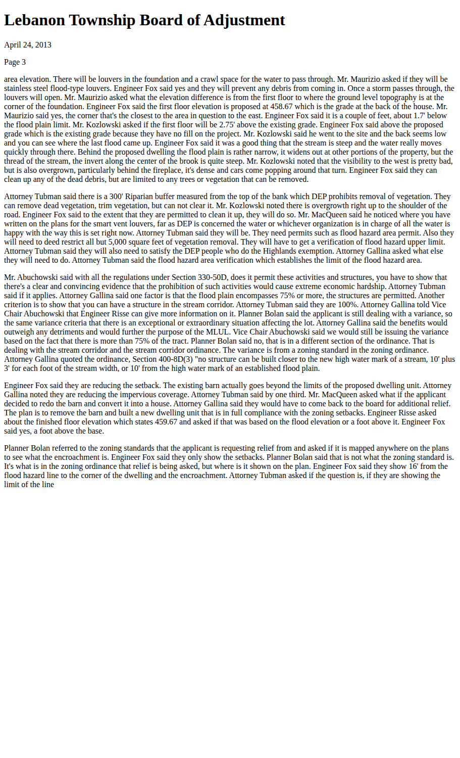Lebanon Township Board of Adjustment
April 24, 2013
Page 3
area elevation. There will be louvers in the foundation and a crawl space for the water to pass through. Mr. Maurizio asked if they will be stainless steel flood-type louvers. Engineer Fox said yes and they will prevent any debris from coming in. Once a storm passes through, the louvers will open. Mr. Maurizio asked what the elevation difference is from the first floor to where the ground level topography is at the corner of the foundation. Engineer Fox said the first floor elevation is proposed at 458.67 which is the grade at the back of the house. Mr. Maurizio said yes, the corner that's the closest to the area in question to the east. Engineer Fox said it is a couple of feet, about 1.7' below the flood plain limit. Mr. Kozlowski asked if the first floor will be 2.75' above the existing grade. Engineer Fox said above the proposed grade which is the existing grade because they have no fill on the project. Mr. Kozlowski said he went to the site and the back seems low and you can see where the last flood came up. Engineer Fox said it was a good thing that the stream is steep and the water really moves quickly through there. Behind the proposed dwelling the flood plain is rather narrow, it widens out at other portions of the property, but the thread of the stream, the invert along the center of the brook is quite steep. Mr. Kozlowski noted that the visibility to the west is pretty bad, but is also overgrown, particularly behind the fireplace, it's dense and cars come popping around that turn. Engineer Fox said they can clean up any of the dead debris, but are limited to any trees or vegetation that can be removed.
Attorney Tubman said there is a 300' Riparian buffer measured from the top of the bank which DEP prohibits removal of vegetation. They can remove dead vegetation, trim vegetation, but can not clear it. Mr. Kozlowski noted there is overgrowth right up to the shoulder of the road. Engineer Fox said to the extent that they are permitted to clean it up, they will do so. Mr. MacQueen said he noticed where you have written on the plans for the smart vent louvers, far as DEP is concerned the water or whichever organization is in charge of all the water is happy with the way this is set right now. Attorney Tubman said they will be. They need permits such as flood hazard area permit. Also they will need to deed restrict all but 5,000 square feet of vegetation removal. They will have to get a verification of flood hazard upper limit. Attorney Tubman said they will also need to satisfy the DEP people who do the Highlands exemption. Attorney Gallina asked what else they will need to do. Attorney Tubman said the flood hazard area verification which establishes the limit of the flood hazard area.
Mr. Abuchowski said with all the regulations under Section 330-50D, does it permit these activities and structures, you have to show that there's a clear and convincing evidence that the prohibition of such activities would cause extreme economic hardship. Attorney Tubman said if it applies. Attorney Gallina said one factor is that the flood plain encompasses 75% or more, the structures are permitted. Another criterion is to show that you can have a structure in the stream corridor. Attorney Tubman said they are 100%. Attorney Gallina told Vice Chair Abuchowski that Engineer Risse can give more information on it. Planner Bolan said the applicant is still dealing with a variance, so the same variance criteria that there is an exceptional or extraordinary situation affecting the lot. Attorney Gallina said the benefits would outweigh any detriments and would further the purpose of the MLUL. Vice Chair Abuchowski said we would still be issuing the variance based on the fact that there is more than 75% of the tract. Planner Bolan said no, that is in a different section of the ordinance. That is dealing with the stream corridor and the stream corridor ordinance. The variance is from a zoning standard in the zoning ordinance. Attorney Gallina quoted the ordinance, Section 400-8D(3) "no structure can be built closer to the new high water mark of a stream, 10' plus 3' for each foot of the stream width, or 10' from the high water mark of an established flood plain.
Engineer Fox said they are reducing the setback. The existing barn actually goes beyond the limits of the proposed dwelling unit. Attorney Gallina noted they are reducing the impervious coverage. Attorney Tubman said by one third. Mr. MacQueen asked what if the applicant decided to redo the barn and convert it into a house. Attorney Gallina said they would have to come back to the board for additional relief. The plan is to remove the barn and built a new dwelling unit that is in full compliance with the zoning setbacks. Engineer Risse asked about the finished floor elevation which states 459.67 and asked if that was based on the flood elevation or a foot above it. Engineer Fox said yes, a foot above the base.
Planner Bolan referred to the zoning standards that the applicant is requesting relief from and asked if it is mapped anywhere on the plans to see what the encroachment is. Engineer Fox said they only show the setbacks. Planner Bolan said that is not what the zoning standard is. It's what is in the zoning ordinance that relief is being asked, but where is it shown on the plan. Engineer Fox said they show 16' from the flood hazard line to the corner of the dwelling and the encroachment. Attorney Tubman asked if the question is, if they are showing the limit of the line